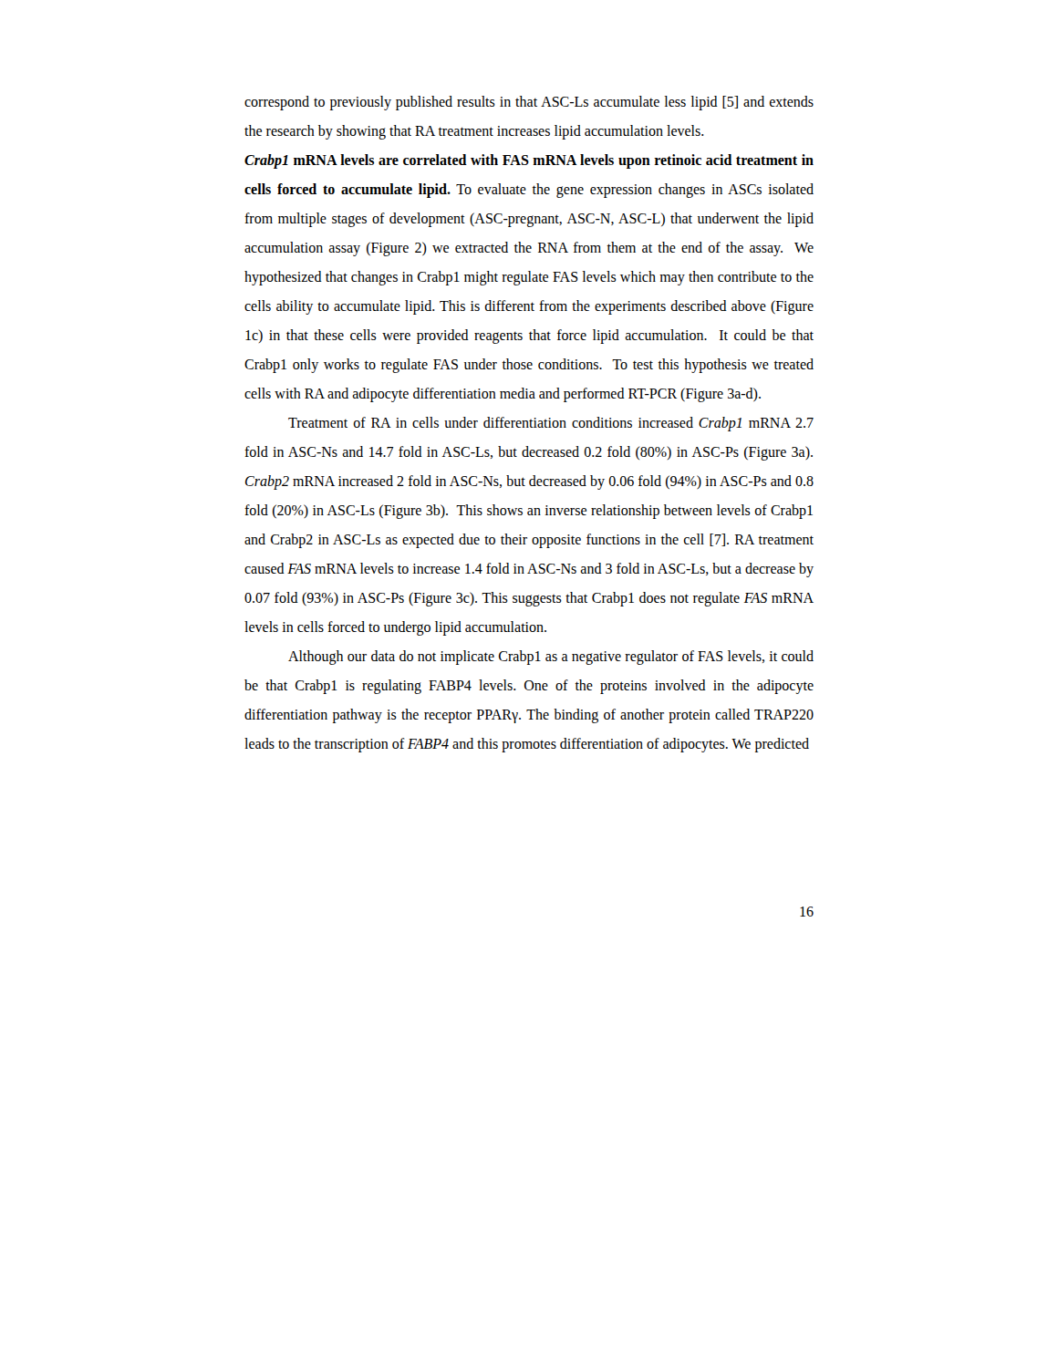correspond to previously published results in that ASC-Ls accumulate less lipid [5] and extends the research by showing that RA treatment increases lipid accumulation levels.
Crabp1 mRNA levels are correlated with FAS mRNA levels upon retinoic acid treatment in cells forced to accumulate lipid. To evaluate the gene expression changes in ASCs isolated from multiple stages of development (ASC-pregnant, ASC-N, ASC-L) that underwent the lipid accumulation assay (Figure 2) we extracted the RNA from them at the end of the assay. We hypothesized that changes in Crabp1 might regulate FAS levels which may then contribute to the cells ability to accumulate lipid. This is different from the experiments described above (Figure 1c) in that these cells were provided reagents that force lipid accumulation. It could be that Crabp1 only works to regulate FAS under those conditions. To test this hypothesis we treated cells with RA and adipocyte differentiation media and performed RT-PCR (Figure 3a-d).
Treatment of RA in cells under differentiation conditions increased Crabp1 mRNA 2.7 fold in ASC-Ns and 14.7 fold in ASC-Ls, but decreased 0.2 fold (80%) in ASC-Ps (Figure 3a). Crabp2 mRNA increased 2 fold in ASC-Ns, but decreased by 0.06 fold (94%) in ASC-Ps and 0.8 fold (20%) in ASC-Ls (Figure 3b). This shows an inverse relationship between levels of Crabp1 and Crabp2 in ASC-Ls as expected due to their opposite functions in the cell [7]. RA treatment caused FAS mRNA levels to increase 1.4 fold in ASC-Ns and 3 fold in ASC-Ls, but a decrease by 0.07 fold (93%) in ASC-Ps (Figure 3c). This suggests that Crabp1 does not regulate FAS mRNA levels in cells forced to undergo lipid accumulation.
Although our data do not implicate Crabp1 as a negative regulator of FAS levels, it could be that Crabp1 is regulating FABP4 levels. One of the proteins involved in the adipocyte differentiation pathway is the receptor PPARγ. The binding of another protein called TRAP220 leads to the transcription of FABP4 and this promotes differentiation of adipocytes. We predicted
16